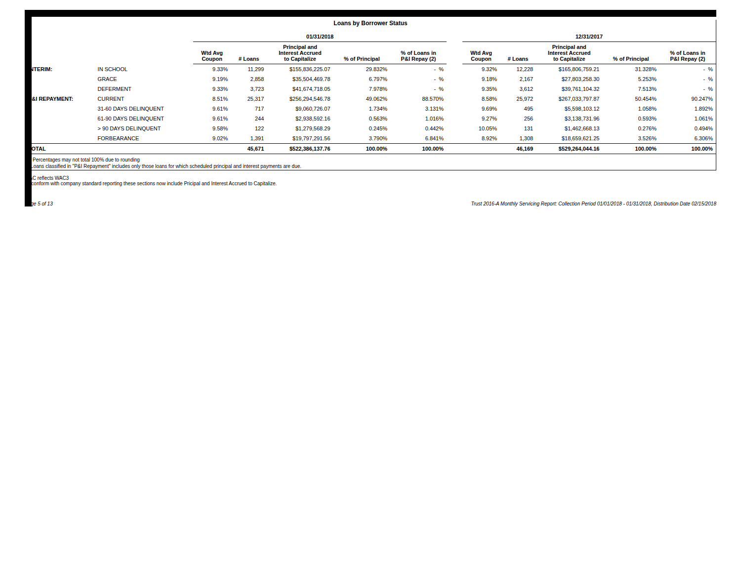Loans by Borrower Status
| | 01/31/2018 | | 12/31/2017 |
| --- | --- | --- | --- |
| | Wtd Avg Coupon | # Loans | Principal and Interest Accrued to Capitalize | % of Principal | % of Loans in P&I Repay (2) | | Wtd Avg Coupon | # Loans | Principal and Interest Accrued to Capitalize | % of Principal | % of Loans in P&I Repay (2) |
| INTERIM: | IN SCHOOL | 9.33% | 11,299 | $155,836,225.07 | 29.832% | - % | | 9.32% | 12,228 | $165,806,759.21 | 31.328% | - % |
| | GRACE | 9.19% | 2,858 | $35,504,469.78 | 6.797% | - % | | 9.18% | 2,167 | $27,803,258.30 | 5.253% | - % |
| | DEFERMENT | 9.33% | 3,723 | $41,674,718.05 | 7.978% | - % | | 9.35% | 3,612 | $39,761,104.32 | 7.513% | - % |
| P&I REPAYMENT: | CURRENT | 8.51% | 25,317 | $256,294,546.78 | 49.062% | 88.570% | | 8.58% | 25,972 | $267,033,797.87 | 50.454% | 90.247% |
| | 31-60 DAYS DELINQUENT | 9.61% | 717 | $9,060,726.07 | 1.734% | 3.131% | | 9.69% | 495 | $5,598,103.12 | 1.058% | 1.892% |
| | 61-90 DAYS DELINQUENT | 9.61% | 244 | $2,938,592.16 | 0.563% | 1.016% | | 9.27% | 256 | $3,138,731.96 | 0.593% | 1.061% |
| | > 90 DAYS DELINQUENT | 9.58% | 122 | $1,279,568.29 | 0.245% | 0.442% | | 10.05% | 131 | $1,462,668.13 | 0.276% | 0.494% |
| | FORBEARANCE | 9.02% | 1,391 | $19,797,291.56 | 3.790% | 6.841% | | 8.92% | 1,308 | $18,659,621.25 | 3.526% | 6.306% |
| TOTAL | | | 45,671 | $522,386,137.76 | 100.00% | 100.00% | | | 46,169 | $529,264,044.16 | 100.00% | 100.00% |
* Percentages may not total 100% due to rounding
2 Loans classified in "P&I Repayment" includes only those loans for which scheduled principal and interest payments are due.
WAC reflects WAC3
To conform with company standard reporting these sections now include Pricipal and Interest Accrued to Capitalize.
Page 5 of 13
Trust 2016-A Monthly Servicing Report: Collection Period 01/01/2018 - 01/31/2018, Distribution Date 02/15/2018